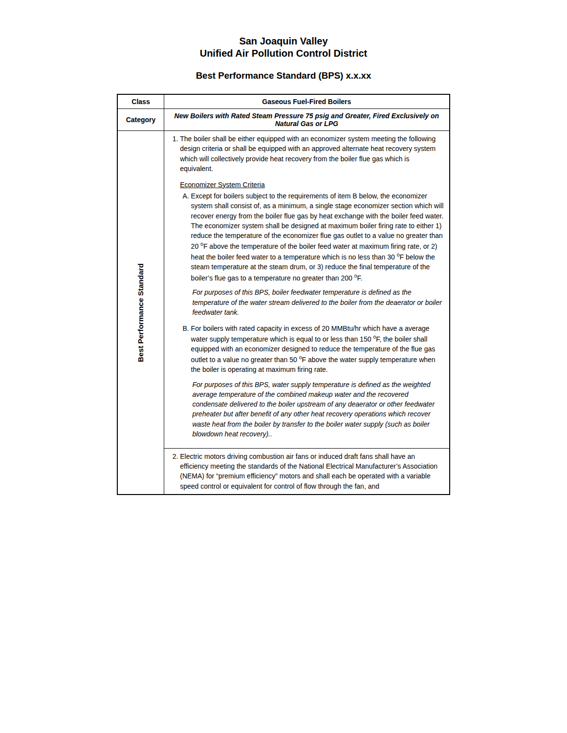San Joaquin Valley
Unified Air Pollution Control District
Best Performance Standard (BPS) x.x.xx
| Class | Gaseous Fuel-Fired Boilers |
| Category | New Boilers with Rated Steam Pressure 75 psig and Greater, Fired Exclusively on Natural Gas or LPG |
| Best Performance Standard | The boiler shall be either equipped with an economizer system meeting the following design criteria or shall be equipped with an approved alternate heat recovery system which will collectively provide heat recovery from the boiler flue gas which is equivalent. Economizer System Criteria Except for boilers subject to the requirements of item B below, the economizer system shall consist of, as a minimum, a single stage economizer section which will recover energy from the boiler flue gas by heat exchange with the boiler feed water. The economizer system shall be designed at maximum boiler firing rate to either 1) reduce the temperature of the economizer flue gas outlet to a value no greater than 20 o F above the temperature of the boiler feed water at maximum firing rate, or 2) heat the boiler feed water to a temperature which is no less than 30 o F below the steam temperature at the steam drum, or 3) reduce the final temperature of the boiler’s flue gas to a temperature no greater than 200 o F. For purposes of this BPS, boiler feedwater temperature is defined as the temperature of the water stream delivered to the boiler from the deaerator or boiler feedwater tank. For boilers with rated capacity in excess of 20 MMBtu/hr which have a average water supply temperature which is equal to or less than 150 o F, the boiler shall equipped with an economizer designed to reduce the temperature of the flue gas outlet to a value no greater than 50 o F above the water supply temperature when the boiler is operating at maximum firing rate. For purposes of this BPS, water supply temperature is defined as the weighted average temperature of the combined makeup water and the recovered condensate delivered to the boiler upstream of any deaerator or other feedwater preheater but after benefit of any other heat recovery operations which recover waste heat from the boiler by transfer to the boiler water supply (such as boiler blowdown heat recovery).. |
| Electric motors driving combustion air fans or induced draft fans shall have an efficiency meeting the standards of the National Electrical Manufacturer’s Association (NEMA) for “premium efficiency” motors and shall each be operated with a variable speed control or equivalent for control of flow through the fan, and |